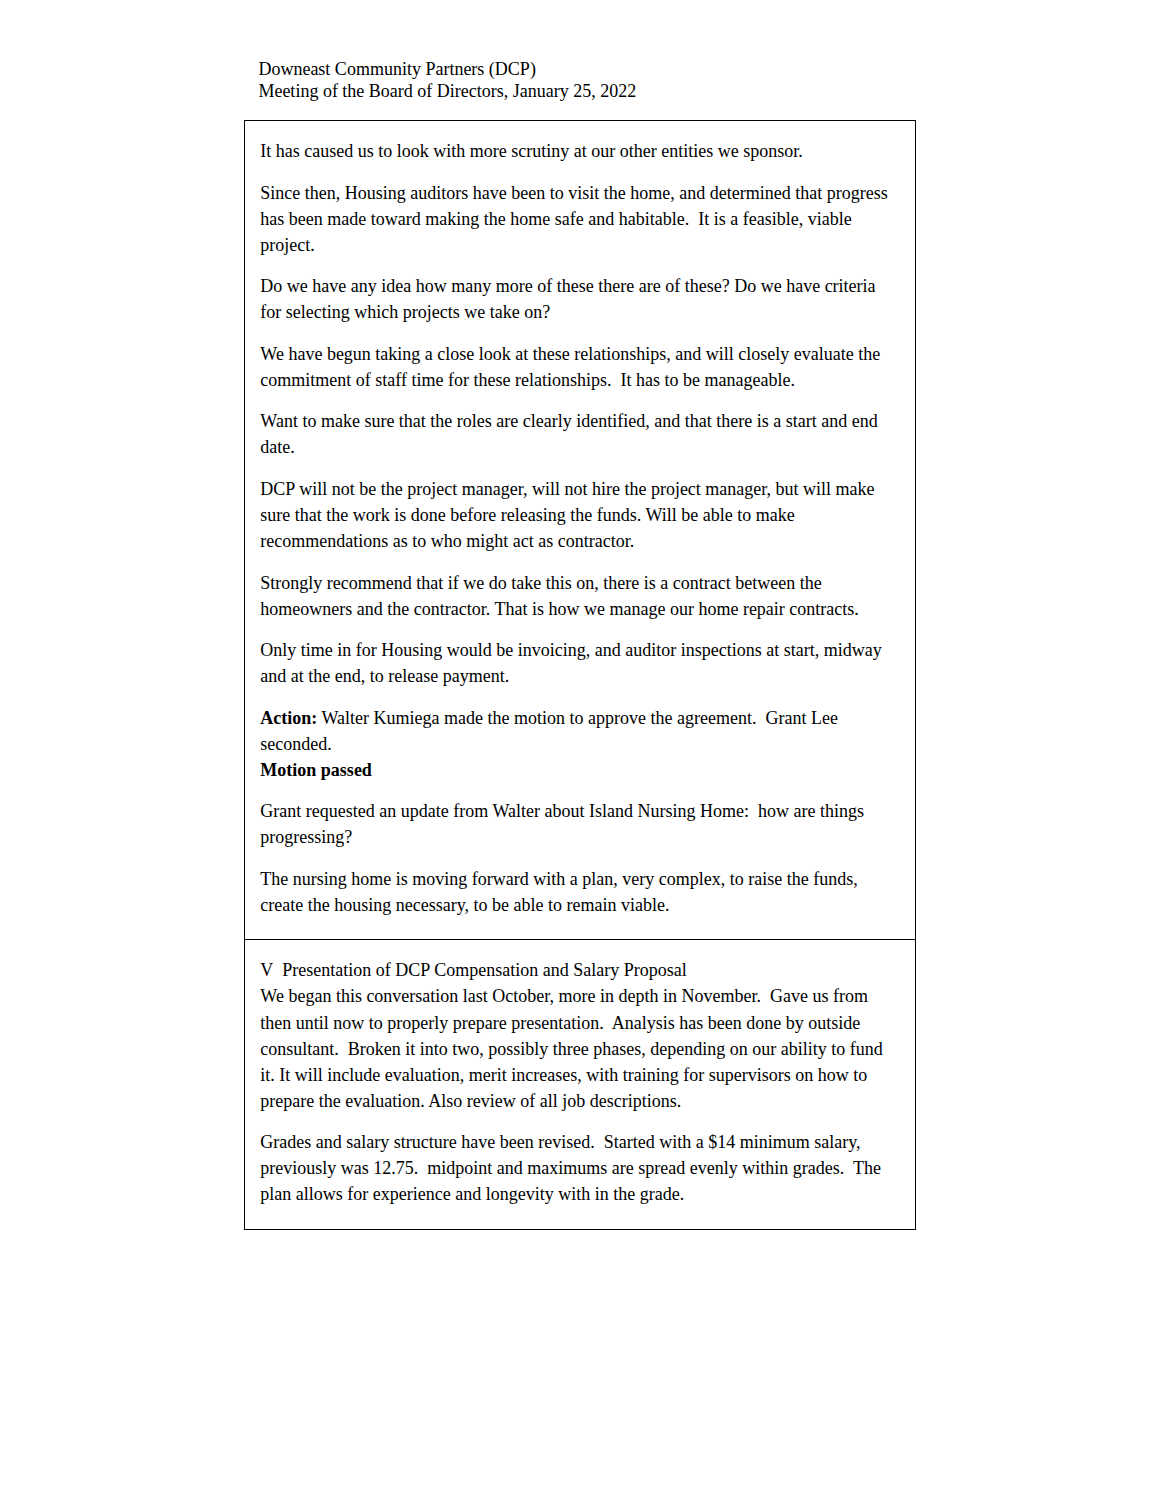Downeast Community Partners (DCP)
Meeting of the Board of Directors, January 25, 2022
| It has caused us to look with more scrutiny at our other entities we sponsor. Since then, Housing auditors have been to visit the home, and determined that progress has been made toward making the home safe and habitable. It is a feasible, viable project. Do we have any idea how many more of these there are of these? Do we have criteria for selecting which projects we take on? We have begun taking a close look at these relationships, and will closely evaluate the commitment of staff time for these relationships. It has to be manageable. Want to make sure that the roles are clearly identified, and that there is a start and end date. DCP will not be the project manager, will not hire the project manager, but will make sure that the work is done before releasing the funds. Will be able to make recommendations as to who might act as contractor. Strongly recommend that if we do take this on, there is a contract between the homeowners and the contractor. That is how we manage our home repair contracts. Only time in for Housing would be invoicing, and auditor inspections at start, midway and at the end, to release payment. Action: Walter Kumiega made the motion to approve the agreement. Grant Lee seconded. Motion passed Grant requested an update from Walter about Island Nursing Home: how are things progressing? The nursing home is moving forward with a plan, very complex, to raise the funds, create the housing necessary, to be able to remain viable. |
| V Presentation of DCP Compensation and Salary Proposal We began this conversation last October, more in depth in November. Gave us from then until now to properly prepare presentation. Analysis has been done by outside consultant. Broken it into two, possibly three phases, depending on our ability to fund it. It will include evaluation, merit increases, with training for supervisors on how to prepare the evaluation. Also review of all job descriptions. Grades and salary structure have been revised. Started with a $14 minimum salary, previously was 12.75. midpoint and maximums are spread evenly within grades. The plan allows for experience and longevity with in the grade. |